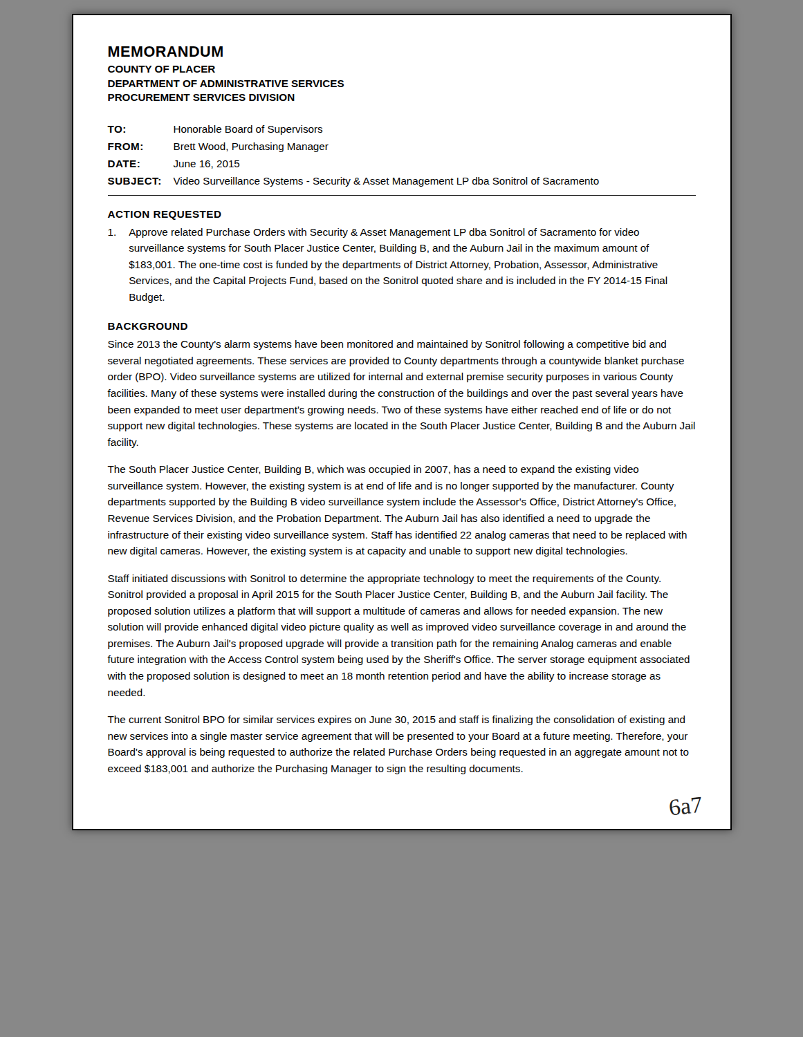MEMORANDUM
COUNTY OF PLACER
DEPARTMENT OF ADMINISTRATIVE SERVICES
PROCUREMENT SERVICES DIVISION
| TO: | Honorable Board of Supervisors |
| FROM: | Brett Wood, Purchasing Manager |
| DATE: | June 16, 2015 |
| SUBJECT: | Video Surveillance Systems - Security & Asset Management LP dba Sonitrol of Sacramento |
ACTION REQUESTED
1.
Approve related Purchase Orders with Security & Asset Management LP dba Sonitrol of Sacramento for video surveillance systems for South Placer Justice Center, Building B, and the Auburn Jail in the maximum amount of $183,001. The one-time cost is funded by the departments of District Attorney, Probation, Assessor, Administrative Services, and the Capital Projects Fund, based on the Sonitrol quoted share and is included in the FY 2014-15 Final Budget.
BACKGROUND
Since 2013 the County's alarm systems have been monitored and maintained by Sonitrol following a competitive bid and several negotiated agreements. These services are provided to County departments through a countywide blanket purchase order (BPO). Video surveillance systems are utilized for internal and external premise security purposes in various County facilities. Many of these systems were installed during the construction of the buildings and over the past several years have been expanded to meet user department's growing needs. Two of these systems have either reached end of life or do not support new digital technologies. These systems are located in the South Placer Justice Center, Building B and the Auburn Jail facility.
The South Placer Justice Center, Building B, which was occupied in 2007, has a need to expand the existing video surveillance system. However, the existing system is at end of life and is no longer supported by the manufacturer. County departments supported by the Building B video surveillance system include the Assessor's Office, District Attorney's Office, Revenue Services Division, and the Probation Department. The Auburn Jail has also identified a need to upgrade the infrastructure of their existing video surveillance system. Staff has identified 22 analog cameras that need to be replaced with new digital cameras. However, the existing system is at capacity and unable to support new digital technologies.
Staff initiated discussions with Sonitrol to determine the appropriate technology to meet the requirements of the County. Sonitrol provided a proposal in April 2015 for the South Placer Justice Center, Building B, and the Auburn Jail facility. The proposed solution utilizes a platform that will support a multitude of cameras and allows for needed expansion. The new solution will provide enhanced digital video picture quality as well as improved video surveillance coverage in and around the premises. The Auburn Jail's proposed upgrade will provide a transition path for the remaining Analog cameras and enable future integration with the Access Control system being used by the Sheriff's Office. The server storage equipment associated with the proposed solution is designed to meet an 18 month retention period and have the ability to increase storage as needed.
The current Sonitrol BPO for similar services expires on June 30, 2015 and staff is finalizing the consolidation of existing and new services into a single master service agreement that will be presented to your Board at a future meeting. Therefore, your Board's approval is being requested to authorize the related Purchase Orders being requested in an aggregate amount not to exceed $183,001 and authorize the Purchasing Manager to sign the resulting documents.
6a7